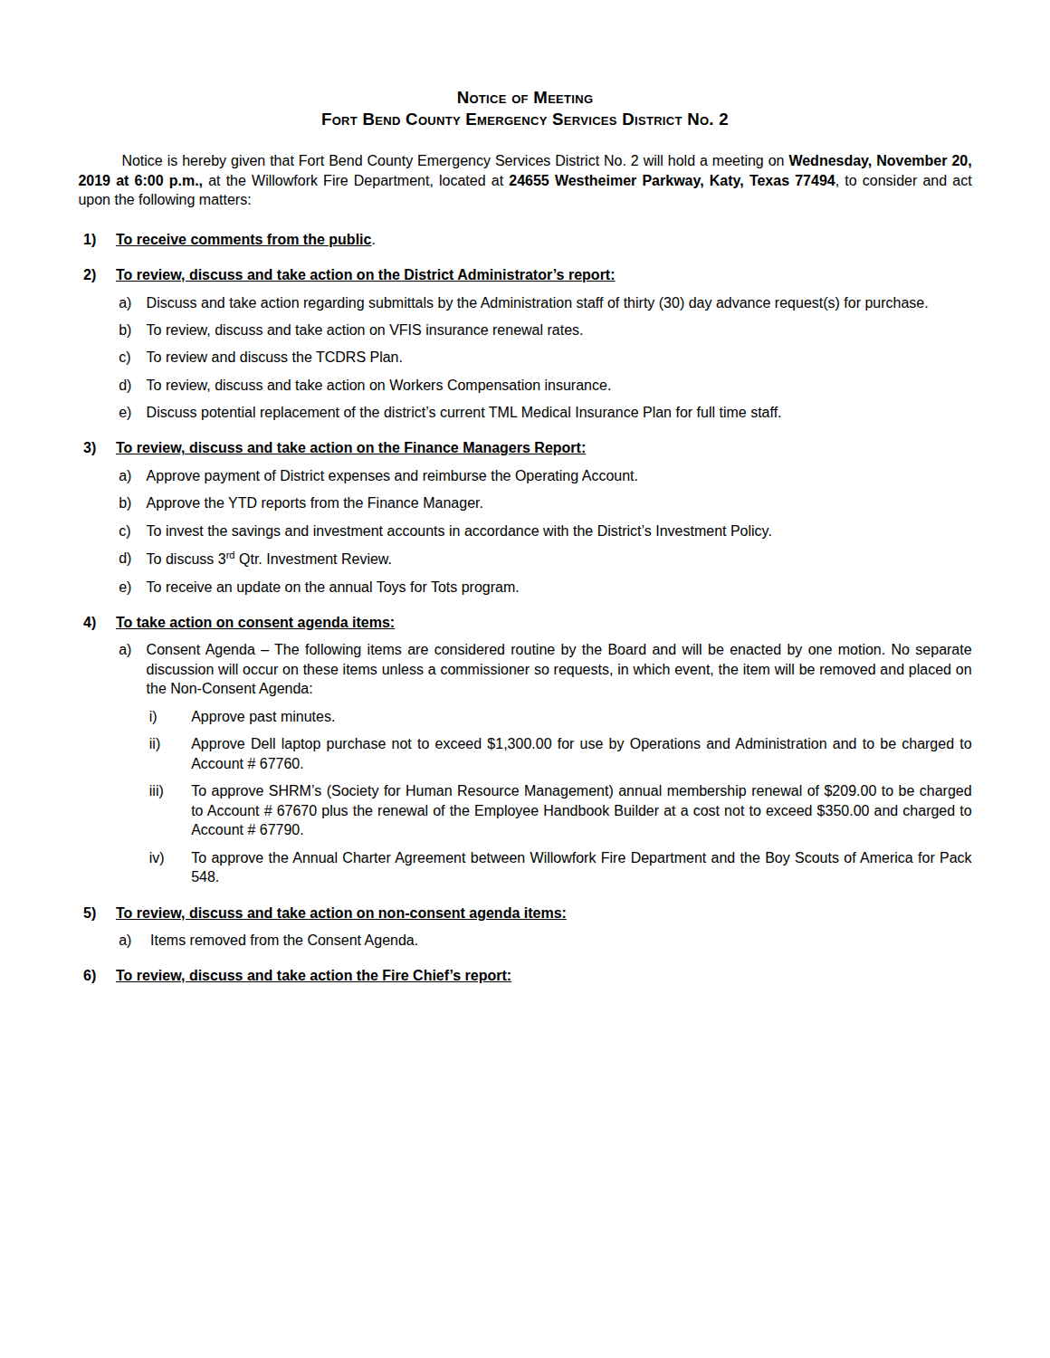Notice of Meeting Fort Bend County Emergency Services District No. 2
Notice is hereby given that Fort Bend County Emergency Services District No. 2 will hold a meeting on Wednesday, November 20, 2019 at 6:00 p.m., at the Willowfork Fire Department, located at 24655 Westheimer Parkway, Katy, Texas 77494, to consider and act upon the following matters:
To receive comments from the public.
To review, discuss and take action on the District Administrator’s report:
Discuss and take action regarding submittals by the Administration staff of thirty (30) day advance request(s) for purchase.
To review, discuss and take action on VFIS insurance renewal rates.
To review and discuss the TCDRS Plan.
To review, discuss and take action on Workers Compensation insurance.
Discuss potential replacement of the district’s current TML Medical Insurance Plan for full time staff.
To review, discuss and take action on the Finance Managers Report:
Approve payment of District expenses and reimburse the Operating Account.
Approve the YTD reports from the Finance Manager.
To invest the savings and investment accounts in accordance with the District’s Investment Policy.
To discuss 3rd Qtr. Investment Review.
To receive an update on the annual Toys for Tots program.
To take action on consent agenda items:
Consent Agenda – The following items are considered routine by the Board and will be enacted by one motion. No separate discussion will occur on these items unless a commissioner so requests, in which event, the item will be removed and placed on the Non-Consent Agenda:
Approve past minutes.
Approve Dell laptop purchase not to exceed $1,300.00 for use by Operations and Administration and to be charged to Account # 67760.
To approve SHRM’s (Society for Human Resource Management) annual membership renewal of $209.00 to be charged to Account # 67670 plus the renewal of the Employee Handbook Builder at a cost not to exceed $350.00 and charged to Account # 67790.
To approve the Annual Charter Agreement between Willowfork Fire Department and the Boy Scouts of America for Pack 548.
To review, discuss and take action on non-consent agenda items:
Items removed from the Consent Agenda.
To review, discuss and take action the Fire Chief’s report: